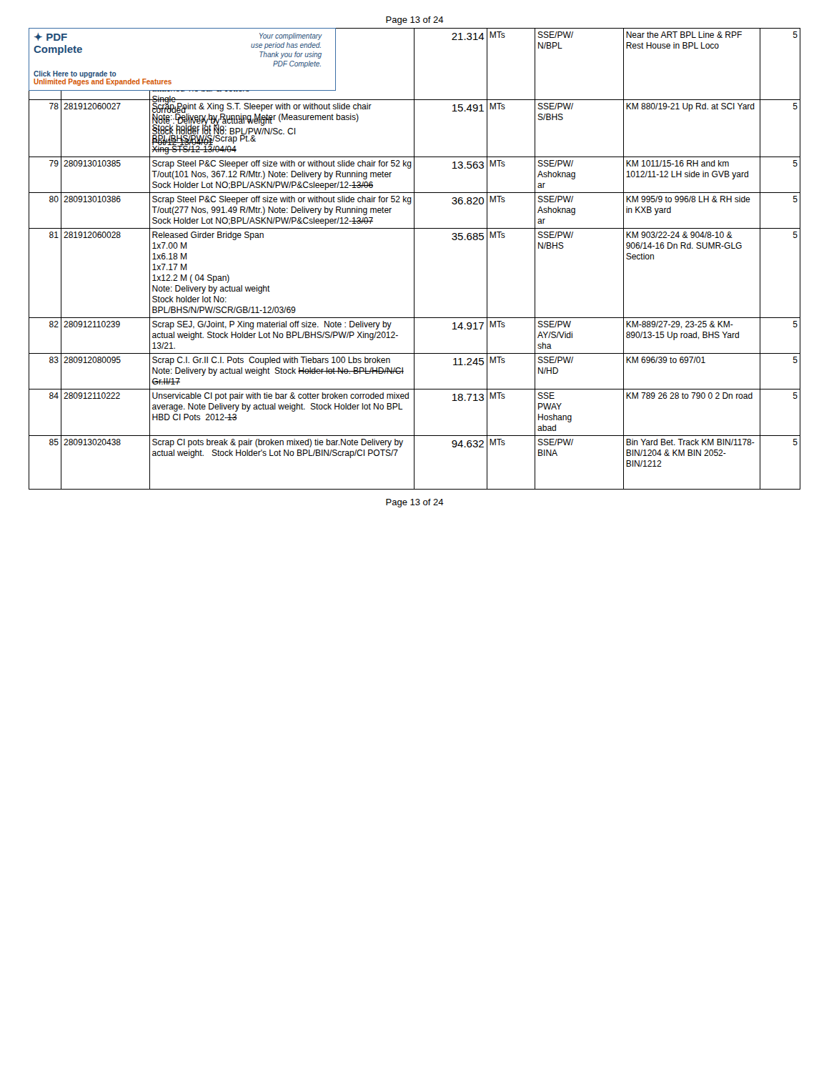Page 13 of 24
✦ PDF
Complete Your complimentary
use period has ended.
Thank you for using
PDF Complete.
Click Here to upgrade to
Unlimited Pages and Expanded Features
| | | ot 80 Lbs with ers coupled ot 80 Lbs with attached Tie bar & cotters Single corroded Note : Delivery by actual weight Stock holder lot No: BPL/PW/N/Sc. CI Pot/12-13/04/01 | 21.314 | MTs | SSE/PW/ N/BPL | Near the ART BPL Line & RPF Rest House in BPL Loco | 5 |
| 78 | 281912060027 | Scrap Point & Xing S.T. Sleeper with or without slide chair Note: Delivery by Running Meter (Measurement basis) Stock holder lot No: BPL/BHS/PW/S/Scrap Pt.& Xing STS/12-13/04/04 | 15.491 | MTs | SSE/PW/ S/BHS | KM 880/19-21 Up Rd. at SCI Yard | 5 |
| 79 | 280913010385 | Scrap Steel P&C Sleeper off size with or without slide chair for 52 kg T/out(101 Nos, 367.12 R/Mtr.) Note: Delivery by Running meter Sock Holder Lot NO;BPL/ASKN/PW/P&Csleeper/12- 13/06 | 13.563 | MTs | SSE/PW/ Ashoknag ar | KM 1011/15-16 RH and km 1012/11-12 LH side in GVB yard | 5 |
| 80 | 280913010386 | Scrap Steel P&C Sleeper off size with or without slide chair for 52 kg T/out(277 Nos, 991.49 R/Mtr.) Note: Delivery by Running meter Sock Holder Lot NO;BPL/ASKN/PW/P&Csleeper/12- 13/07 | 36.820 | MTs | SSE/PW/ Ashoknag ar | KM 995/9 to 996/8 LH & RH side in KXB yard | 5 |
| 81 | 281912060028 | Released Girder Bridge Span 1x7.00 M 1x6.18 M 1x7.17 M 1x12.2 M ( 04 Span) Note: Delivery by actual weight Stock holder lot No: BPL/BHS/N/PW/SCR/GB/11-12/03/69 | 35.685 | MTs | SSE/PW/ N/BHS | KM 903/22-24 & 904/8-10 & 906/14-16 Dn Rd. SUMR-GLG Section | 5 |
| 82 | 280912110239 | Scrap SEJ, G/Joint, P Xing material off size. Note : Delivery by actual weight. Stock Holder Lot No BPL/BHS/S/PW/P Xing/2012-13/21. | 14.917 | MTs | SSE/PW AY/S/Vidi sha | KM-889/27-29, 23-25 & KM-890/13-15 Up road, BHS Yard | 5 |
| 83 | 280912080095 | Scrap C.I. Gr.II C.I. Pots Coupled with Tiebars 100 Lbs broken Note: Delivery by actual weight Stock Holder lot No. BPL/HD/N/CI Gr.II/17 | 11.245 | MTs | SSE/PW/ N/HD | KM 696/39 to 697/01 | 5 |
| 84 | 280912110222 | Unservicable CI pot pair with tie bar & cotter broken corroded mixed average. Note Delivery by actual weight. Stock Holder lot No BPL HBD CI Pots 2012- 13 | 18.713 | MTs | SSE PWAY Hoshang abad | KM 789 26 28 to 790 0 2 Dn road | 5 |
| 85 | 280913020438 | Scrap CI pots break & pair (broken mixed) tie bar.Note Delivery by actual weight. Stock Holder's Lot No BPL/BIN/Scrap/CI POTS/7 | 94.632 | MTs | SSE/PW/ BINA | Bin Yard Bet. Track KM BIN/1178-BIN/1204 & KM BIN 2052-BIN/1212 | 5 |
Page 13 of 24